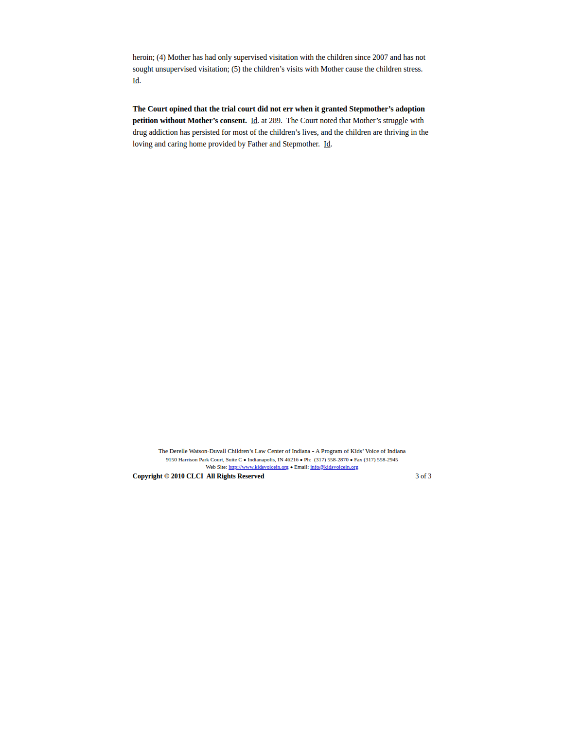heroin; (4) Mother has had only supervised visitation with the children since 2007 and has not sought unsupervised visitation; (5) the children’s visits with Mother cause the children stress. Id.
The Court opined that the trial court did not err when it granted Stepmother’s adoption petition without Mother’s consent. Id. at 289. The Court noted that Mother’s struggle with drug addiction has persisted for most of the children’s lives, and the children are thriving in the loving and caring home provided by Father and Stepmother. Id.
The Derelle Watson-Duvall Children’s Law Center of Indiana - A Program of Kids’ Voice of Indiana
9150 Harrison Park Court, Suite C ● Indianapolis, IN 46216 ● Ph: (317) 558-2870 ● Fax (317) 558-2945
Web Site: http://www.kidsvoicein.org ● Email: info@kidsvoicein.org
Copyright © 2010 CLCI All Rights Reserved 3 of 3